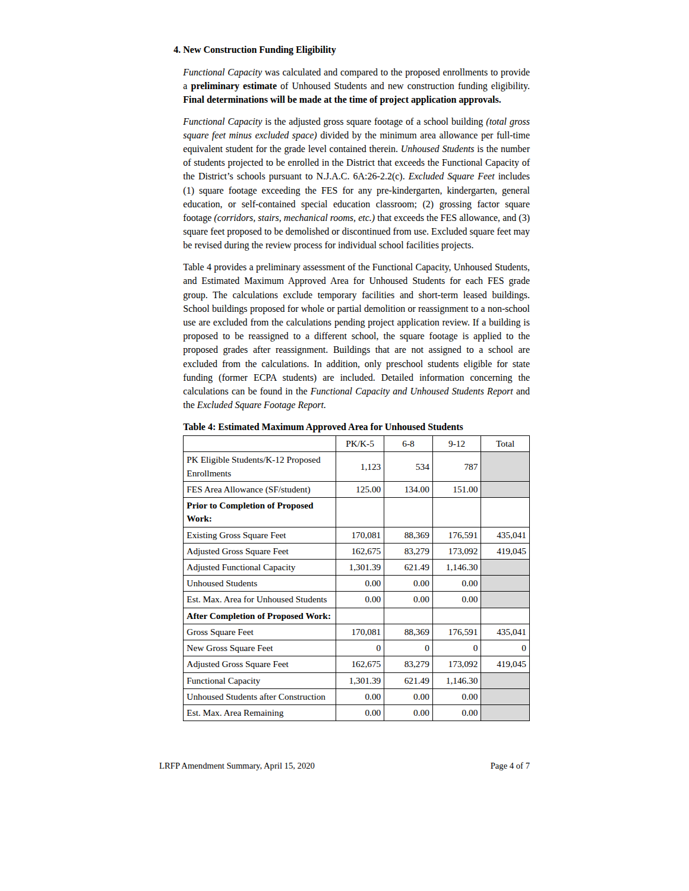New Construction Funding Eligibility
Functional Capacity was calculated and compared to the proposed enrollments to provide a preliminary estimate of Unhoused Students and new construction funding eligibility. Final determinations will be made at the time of project application approvals.
Functional Capacity is the adjusted gross square footage of a school building (total gross square feet minus excluded space) divided by the minimum area allowance per full-time equivalent student for the grade level contained therein. Unhoused Students is the number of students projected to be enrolled in the District that exceeds the Functional Capacity of the District’s schools pursuant to N.J.A.C. 6A:26-2.2(c). Excluded Square Feet includes (1) square footage exceeding the FES for any pre-kindergarten, kindergarten, general education, or self-contained special education classroom; (2) grossing factor square footage (corridors, stairs, mechanical rooms, etc.) that exceeds the FES allowance, and (3) square feet proposed to be demolished or discontinued from use. Excluded square feet may be revised during the review process for individual school facilities projects.
Table 4 provides a preliminary assessment of the Functional Capacity, Unhoused Students, and Estimated Maximum Approved Area for Unhoused Students for each FES grade group. The calculations exclude temporary facilities and short-term leased buildings. School buildings proposed for whole or partial demolition or reassignment to a non-school use are excluded from the calculations pending project application review. If a building is proposed to be reassigned to a different school, the square footage is applied to the proposed grades after reassignment. Buildings that are not assigned to a school are excluded from the calculations. In addition, only preschool students eligible for state funding (former ECPA students) are included. Detailed information concerning the calculations can be found in the Functional Capacity and Unhoused Students Report and the Excluded Square Footage Report.
Table 4: Estimated Maximum Approved Area for Unhoused Students
| | PK/K-5 | 6-8 | 9-12 | Total |
| --- | --- | --- | --- | --- |
| PK Eligible Students/K-12 Proposed Enrollments | 1,123 | 534 | 787 | |
| FES Area Allowance (SF/student) | 125.00 | 134.00 | 151.00 | |
| Prior to Completion of Proposed Work: | | | | |
| Existing Gross Square Feet | 170,081 | 88,369 | 176,591 | 435,041 |
| Adjusted Gross Square Feet | 162,675 | 83,279 | 173,092 | 419,045 |
| Adjusted Functional Capacity | 1,301.39 | 621.49 | 1,146.30 | |
| Unhoused Students | 0.00 | 0.00 | 0.00 | |
| Est. Max. Area for Unhoused Students | 0.00 | 0.00 | 0.00 | |
| After Completion of Proposed Work: | | | | |
| Gross Square Feet | 170,081 | 88,369 | 176,591 | 435,041 |
| New Gross Square Feet | 0 | 0 | 0 | 0 |
| Adjusted Gross Square Feet | 162,675 | 83,279 | 173,092 | 419,045 |
| Functional Capacity | 1,301.39 | 621.49 | 1,146.30 | |
| Unhoused Students after Construction | 0.00 | 0.00 | 0.00 | |
| Est. Max. Area Remaining | 0.00 | 0.00 | 0.00 | |
LRFP Amendment Summary, April 15, 2020 Page 4 of 7